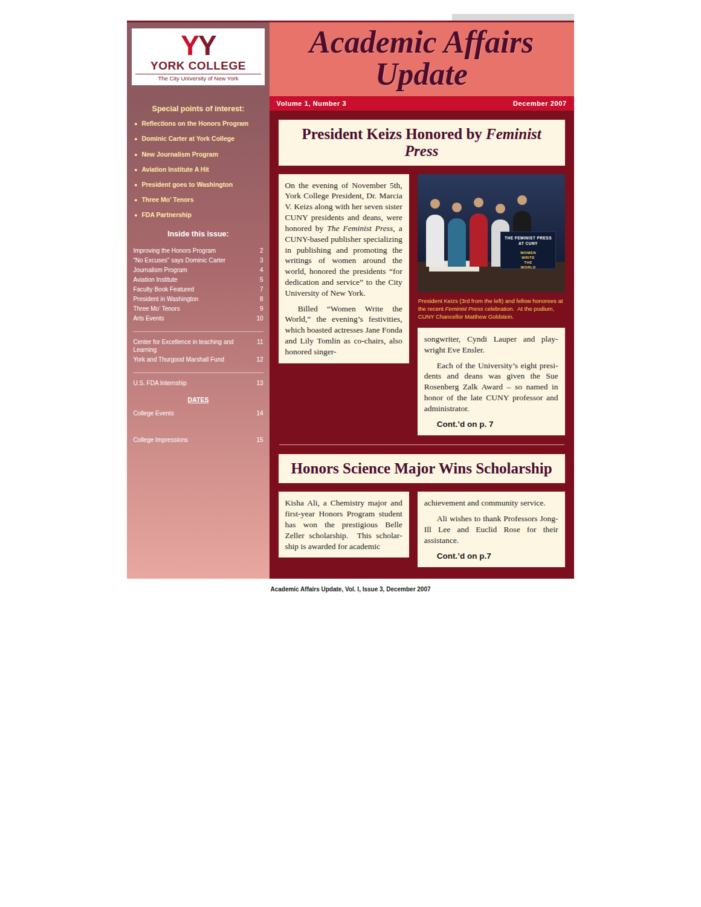YY
YORK COLLEGE
The City University of New York
Academic Affairs
Update
Special points of interest:
Reflections on the Honors Program
Dominic Carter at York College
New Journalism Program
Aviation Institute A Hit
President goes to Washington
Three Mo’ Tenors
FDA Partnership
Inside this issue:
| Improving the Honors Program | 2 |
| “No Excuses” says Dominic Carter | 3 |
| Journalism Program | 4 |
| Aviation Institute | 5 |
| Faculty Book Featured | 7 |
| President in Washington | 8 |
| Three Mo’ Tenors | 9 |
| Arts Events | 10 |
| Center for Excellence in teaching and Learning | 11 |
| York and Thurgood Marshall Fund | 12 |
| U.S. FDA Internship | 13 |
DATES
| College Events | 14 |
| College Impressions | 15 |
Volume 1, Number 3 December 2007
President Keizs Honored by Feminist Press
On the evening of November 5th, York College President, Dr. Marcia V. Keizs along with her seven sister CUNY presidents and deans, were honored by The Feminist Press, a CUNY-based publisher specializing in publishing and promoting the writings of women around the world, honored the presidents “for dedication and service” to the City University of New York.
Billed “Women Write the World,” the evening’s festivities, which boasted actresses Jane Fonda and Lily Tomlin as co-chairs, also honored singer-
THE FEMINIST PRESS
AT CUNY
WOMEN
WRITE
THE
WORLD
President Keizs (3rd from the left) and fellow honorees at the recent Feminist Press celebration. At the podium, CUNY Chancellor Matthew Goldstein.
songwriter, Cyndi Lauper and playwright Eve Ensler.
Each of the University’s eight presidents and deans was given the Sue Rosenberg Zalk Award – so named in honor of the late CUNY professor and administrator.
Cont.’d on p. 7
Honors Science Major Wins Scholarship
Kisha Ali, a Chemistry major and first-year Honors Program student has won the prestigious Belle Zeller scholarship. This scholarship is awarded for academic
achievement and community service.
Ali wishes to thank Professors Jong-Ill Lee and Euclid Rose for their assistance.
Cont.’d on p.7
Academic Affairs Update, Vol. I, Issue 3, December 2007